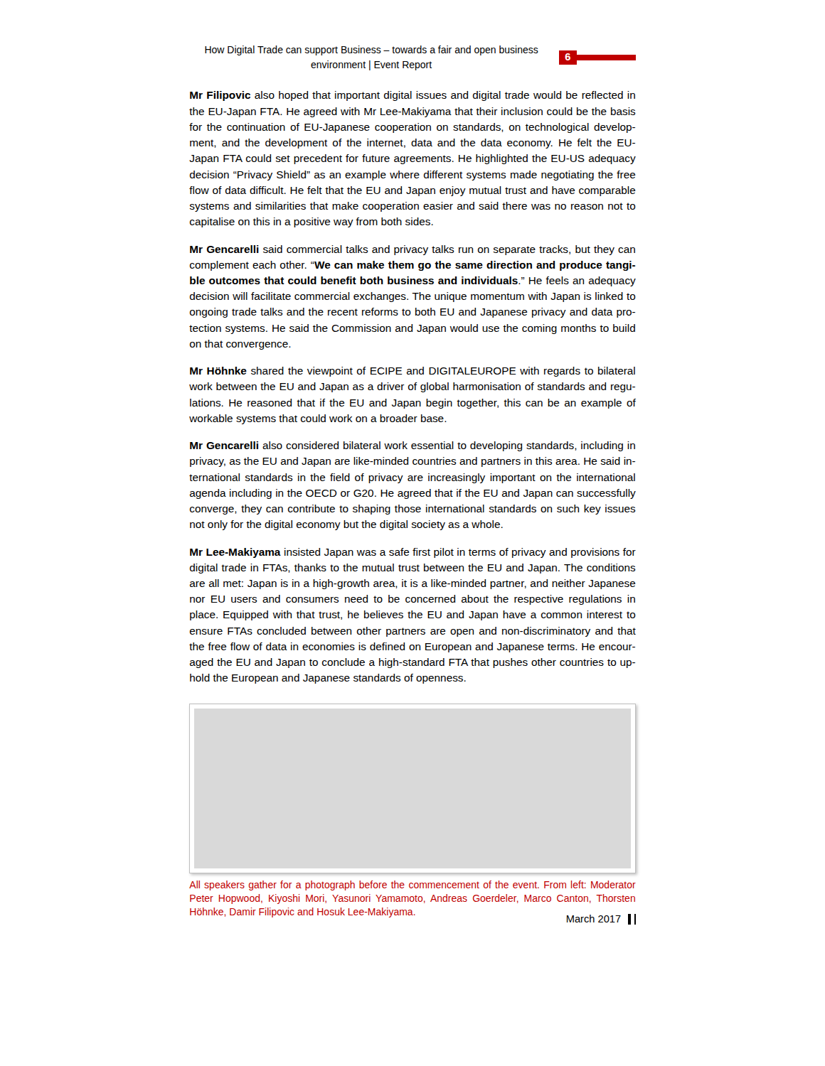How Digital Trade can support Business – towards a fair and open business environment | Event Report
6
Mr Filipovic also hoped that important digital issues and digital trade would be reflected in the EU-Japan FTA. He agreed with Mr Lee-Makiyama that their inclusion could be the basis for the continuation of EU-Japanese cooperation on standards, on technological development, and the development of the internet, data and the data economy. He felt the EU-Japan FTA could set precedent for future agreements. He highlighted the EU-US adequacy decision “Privacy Shield” as an example where different systems made negotiating the free flow of data difficult. He felt that the EU and Japan enjoy mutual trust and have comparable systems and similarities that make cooperation easier and said there was no reason not to capitalise on this in a positive way from both sides.
Mr Gencarelli said commercial talks and privacy talks run on separate tracks, but they can complement each other. “We can make them go the same direction and produce tangible outcomes that could benefit both business and individuals.” He feels an adequacy decision will facilitate commercial exchanges. The unique momentum with Japan is linked to ongoing trade talks and the recent reforms to both EU and Japanese privacy and data protection systems. He said the Commission and Japan would use the coming months to build on that convergence.
Mr Höhnke shared the viewpoint of ECIPE and DIGITALEUROPE with regards to bilateral work between the EU and Japan as a driver of global harmonisation of standards and regulations. He reasoned that if the EU and Japan begin together, this can be an example of workable systems that could work on a broader base.
Mr Gencarelli also considered bilateral work essential to developing standards, including in privacy, as the EU and Japan are like-minded countries and partners in this area. He said international standards in the field of privacy are increasingly important on the international agenda including in the OECD or G20. He agreed that if the EU and Japan can successfully converge, they can contribute to shaping those international standards on such key issues not only for the digital economy but the digital society as a whole.
Mr Lee-Makiyama insisted Japan was a safe first pilot in terms of privacy and provisions for digital trade in FTAs, thanks to the mutual trust between the EU and Japan. The conditions are all met: Japan is in a high-growth area, it is a like-minded partner, and neither Japanese nor EU users and consumers need to be concerned about the respective regulations in place. Equipped with that trust, he believes the EU and Japan have a common interest to ensure FTAs concluded between other partners are open and non-discriminatory and that the free flow of data in economies is defined on European and Japanese terms. He encouraged the EU and Japan to conclude a high-standard FTA that pushes other countries to uphold the European and Japanese standards of openness.
All speakers gather for a photograph before the commencement of the event. From left: Moderator Peter Hopwood, Kiyoshi Mori, Yasunori Yamamoto, Andreas Goerdeler, Marco Canton, Thorsten Höhnke, Damir Filipovic and Hosuk Lee-Makiyama.
March 2017